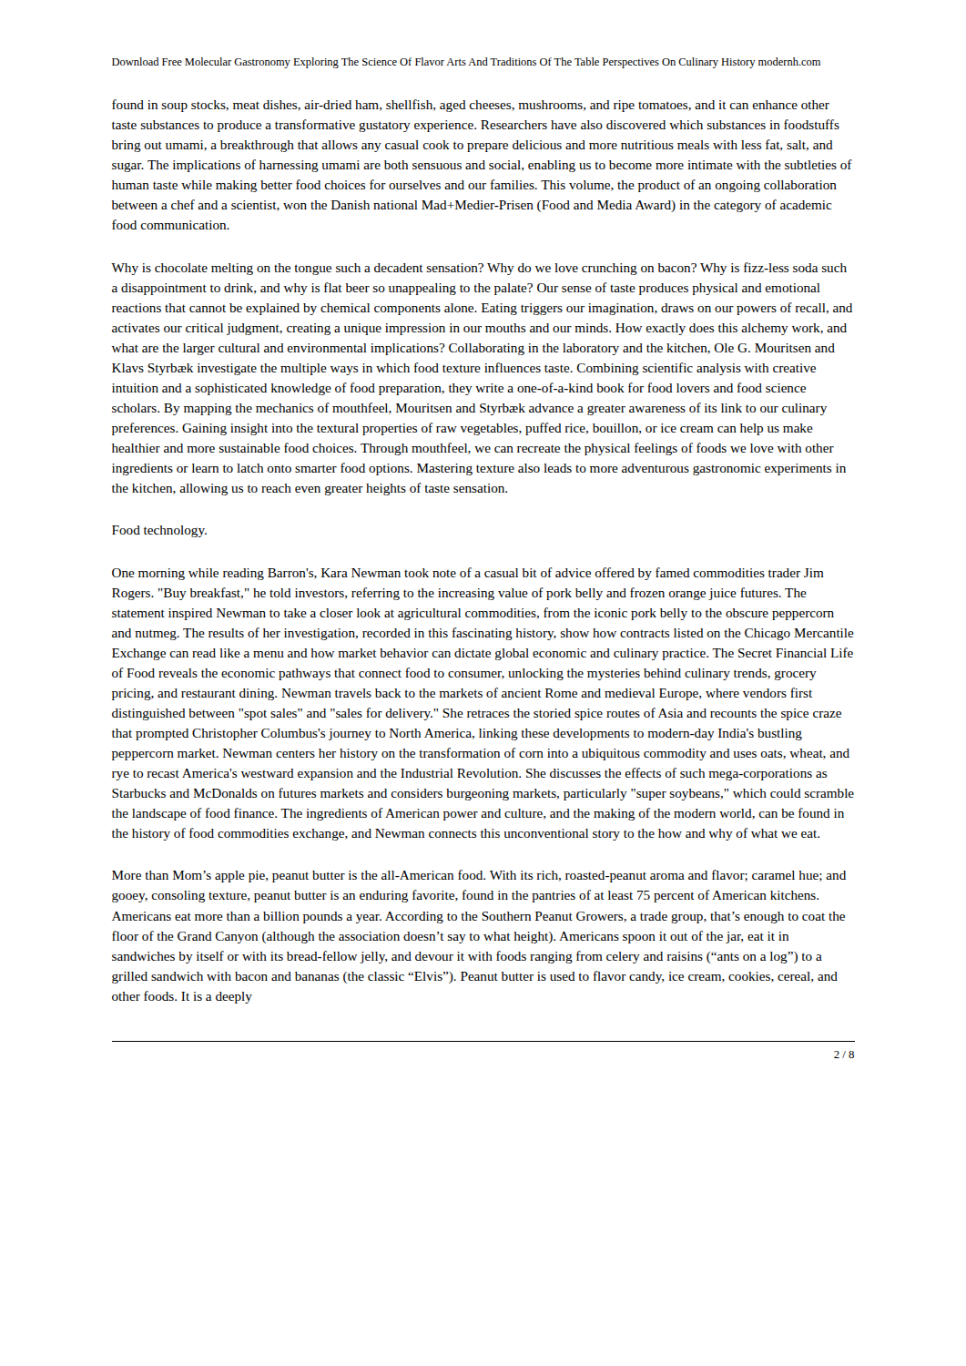Download Free Molecular Gastronomy Exploring The Science Of Flavor Arts And Traditions Of The Table Perspectives On Culinary History modernh.com
found in soup stocks, meat dishes, air-dried ham, shellfish, aged cheeses, mushrooms, and ripe tomatoes, and it can enhance other taste substances to produce a transformative gustatory experience. Researchers have also discovered which substances in foodstuffs bring out umami, a breakthrough that allows any casual cook to prepare delicious and more nutritious meals with less fat, salt, and sugar. The implications of harnessing umami are both sensuous and social, enabling us to become more intimate with the subtleties of human taste while making better food choices for ourselves and our families. This volume, the product of an ongoing collaboration between a chef and a scientist, won the Danish national Mad+Medier-Prisen (Food and Media Award) in the category of academic food communication.
Why is chocolate melting on the tongue such a decadent sensation? Why do we love crunching on bacon? Why is fizz-less soda such a disappointment to drink, and why is flat beer so unappealing to the palate? Our sense of taste produces physical and emotional reactions that cannot be explained by chemical components alone. Eating triggers our imagination, draws on our powers of recall, and activates our critical judgment, creating a unique impression in our mouths and our minds. How exactly does this alchemy work, and what are the larger cultural and environmental implications? Collaborating in the laboratory and the kitchen, Ole G. Mouritsen and Klavs Styrbæk investigate the multiple ways in which food texture influences taste. Combining scientific analysis with creative intuition and a sophisticated knowledge of food preparation, they write a one-of-a-kind book for food lovers and food science scholars. By mapping the mechanics of mouthfeel, Mouritsen and Styrbæk advance a greater awareness of its link to our culinary preferences. Gaining insight into the textural properties of raw vegetables, puffed rice, bouillon, or ice cream can help us make healthier and more sustainable food choices. Through mouthfeel, we can recreate the physical feelings of foods we love with other ingredients or learn to latch onto smarter food options. Mastering texture also leads to more adventurous gastronomic experiments in the kitchen, allowing us to reach even greater heights of taste sensation.
Food technology.
One morning while reading Barron's, Kara Newman took note of a casual bit of advice offered by famed commodities trader Jim Rogers. "Buy breakfast," he told investors, referring to the increasing value of pork belly and frozen orange juice futures. The statement inspired Newman to take a closer look at agricultural commodities, from the iconic pork belly to the obscure peppercorn and nutmeg. The results of her investigation, recorded in this fascinating history, show how contracts listed on the Chicago Mercantile Exchange can read like a menu and how market behavior can dictate global economic and culinary practice. The Secret Financial Life of Food reveals the economic pathways that connect food to consumer, unlocking the mysteries behind culinary trends, grocery pricing, and restaurant dining. Newman travels back to the markets of ancient Rome and medieval Europe, where vendors first distinguished between "spot sales" and "sales for delivery." She retraces the storied spice routes of Asia and recounts the spice craze that prompted Christopher Columbus's journey to North America, linking these developments to modern-day India's bustling peppercorn market. Newman centers her history on the transformation of corn into a ubiquitous commodity and uses oats, wheat, and rye to recast America's westward expansion and the Industrial Revolution. She discusses the effects of such mega-corporations as Starbucks and McDonalds on futures markets and considers burgeoning markets, particularly "super soybeans," which could scramble the landscape of food finance. The ingredients of American power and culture, and the making of the modern world, can be found in the history of food commodities exchange, and Newman connects this unconventional story to the how and why of what we eat.
More than Mom’s apple pie, peanut butter is the all-American food. With its rich, roasted-peanut aroma and flavor; caramel hue; and gooey, consoling texture, peanut butter is an enduring favorite, found in the pantries of at least 75 percent of American kitchens. Americans eat more than a billion pounds a year. According to the Southern Peanut Growers, a trade group, that’s enough to coat the floor of the Grand Canyon (although the association doesn’t say to what height). Americans spoon it out of the jar, eat it in sandwiches by itself or with its bread-fellow jelly, and devour it with foods ranging from celery and raisins (“ants on a log”) to a grilled sandwich with bacon and bananas (the classic “Elvis”). Peanut butter is used to flavor candy, ice cream, cookies, cereal, and other foods. It is a deeply
2 / 8